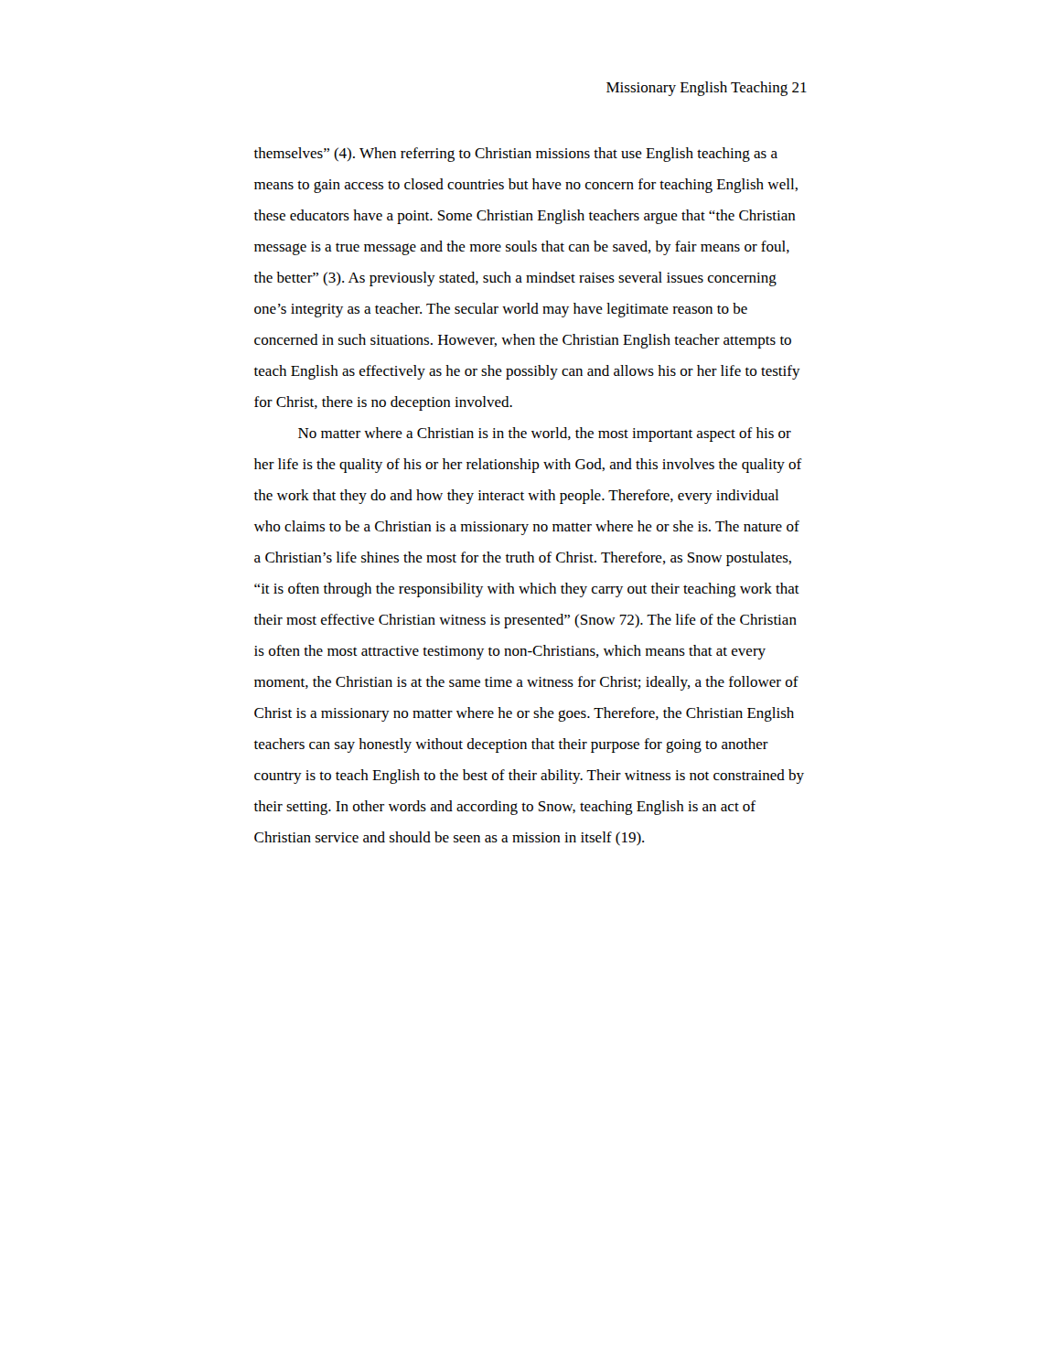Missionary English Teaching 21
themselves” (4). When referring to Christian missions that use English teaching as a means to gain access to closed countries but have no concern for teaching English well, these educators have a point. Some Christian English teachers argue that “the Christian message is a true message and the more souls that can be saved, by fair means or foul, the better” (3). As previously stated, such a mindset raises several issues concerning one’s integrity as a teacher. The secular world may have legitimate reason to be concerned in such situations. However, when the Christian English teacher attempts to teach English as effectively as he or she possibly can and allows his or her life to testify for Christ, there is no deception involved.
No matter where a Christian is in the world, the most important aspect of his or her life is the quality of his or her relationship with God, and this involves the quality of the work that they do and how they interact with people. Therefore, every individual who claims to be a Christian is a missionary no matter where he or she is. The nature of a Christian’s life shines the most for the truth of Christ. Therefore, as Snow postulates, “it is often through the responsibility with which they carry out their teaching work that their most effective Christian witness is presented” (Snow 72). The life of the Christian is often the most attractive testimony to non-Christians, which means that at every moment, the Christian is at the same time a witness for Christ; ideally, a the follower of Christ is a missionary no matter where he or she goes. Therefore, the Christian English teachers can say honestly without deception that their purpose for going to another country is to teach English to the best of their ability. Their witness is not constrained by their setting. In other words and according to Snow, teaching English is an act of Christian service and should be seen as a mission in itself (19).